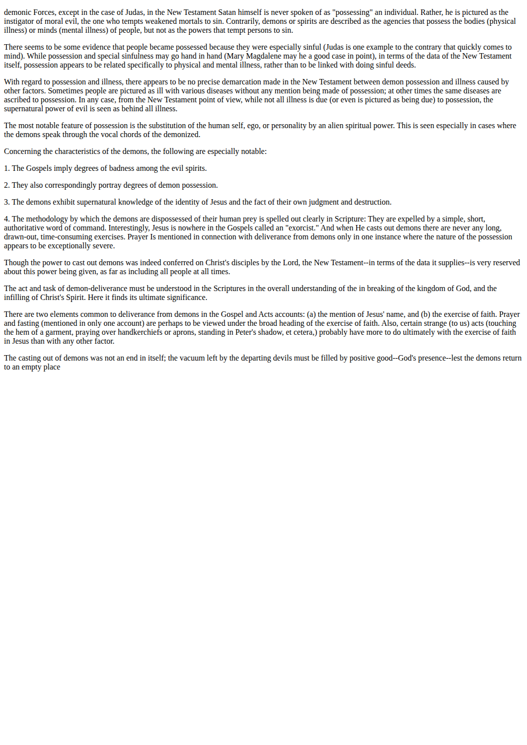demonic Forces, except in the case of Judas, in the New Testament Satan himself is never spoken of as "possessing" an individual. Rather, he is pictured as the instigator of moral evil, the one who tempts weakened mortals to sin. Contrarily, demons or spirits are described as the agencies that possess the bodies (physical illness) or minds (mental illness) of people, but not as the powers that tempt persons to sin.
There seems to be some evidence that people became possessed because they were especially sinful (Judas is one example to the contrary that quickly comes to mind). While possession and special sinfulness may go hand in hand (Mary Magdalene may he a good case in point), in terms of the data of the New Testament itself, possession appears to be related specifically to physical and mental illness, rather than to be linked with doing sinful deeds.
With regard to possession and illness, there appears to be no precise demarcation made in the New Testament between demon possession and illness caused by other factors. Sometimes people are pictured as ill with various diseases without any mention being made of possession; at other times the same diseases are ascribed to possession. In any case, from the New Testament point of view, while not all illness is due (or even is pictured as being due) to possession, the supernatural power of evil is seen as behind all illness.
The most notable feature of possession is the substitution of the human self, ego, or personality by an alien spiritual power. This is seen especially in cases where the demons speak through the vocal chords of the demonized.
Concerning the characteristics of the demons, the following are especially notable:
1. The Gospels imply degrees of badness among the evil spirits.
2. They also correspondingly portray degrees of demon possession.
3. The demons exhibit supernatural knowledge of the identity of Jesus and the fact of their own judgment and destruction.
4. The methodology by which the demons are dispossessed of their human prey is spelled out clearly in Scripture: They are expelled by a simple, short, authoritative word of command. Interestingly, Jesus is nowhere in the Gospels called an "exorcist." And when He casts out demons there are never any long, drawn-out, time-consuming exercises. Prayer Is mentioned in connection with deliverance from demons only in one instance where the nature of the possession appears to be exceptionally severe.
Though the power to cast out demons was indeed conferred on Christ's disciples by the Lord, the New Testament--in terms of the data it supplies--is very reserved about this power being given, as far as including all people at all times.
The act and task of demon-deliverance must be understood in the Scriptures in the overall understanding of the in breaking of the kingdom of God, and the infilling of Christ's Spirit. Here it finds its ultimate significance.
There are two elements common to deliverance from demons in the Gospel and Acts accounts: (a) the mention of Jesus' name, and (b) the exercise of faith. Prayer and fasting (mentioned in only one account) are perhaps to be viewed under the broad heading of the exercise of faith. Also, certain strange (to us) acts (touching the hem of a garment, praying over handkerchiefs or aprons, standing in Peter's shadow, et cetera,) probably have more to do ultimately with the exercise of faith in Jesus than with any other factor.
The casting out of demons was not an end in itself; the vacuum left by the departing devils must be filled by positive good--God's presence--lest the demons return to an empty place